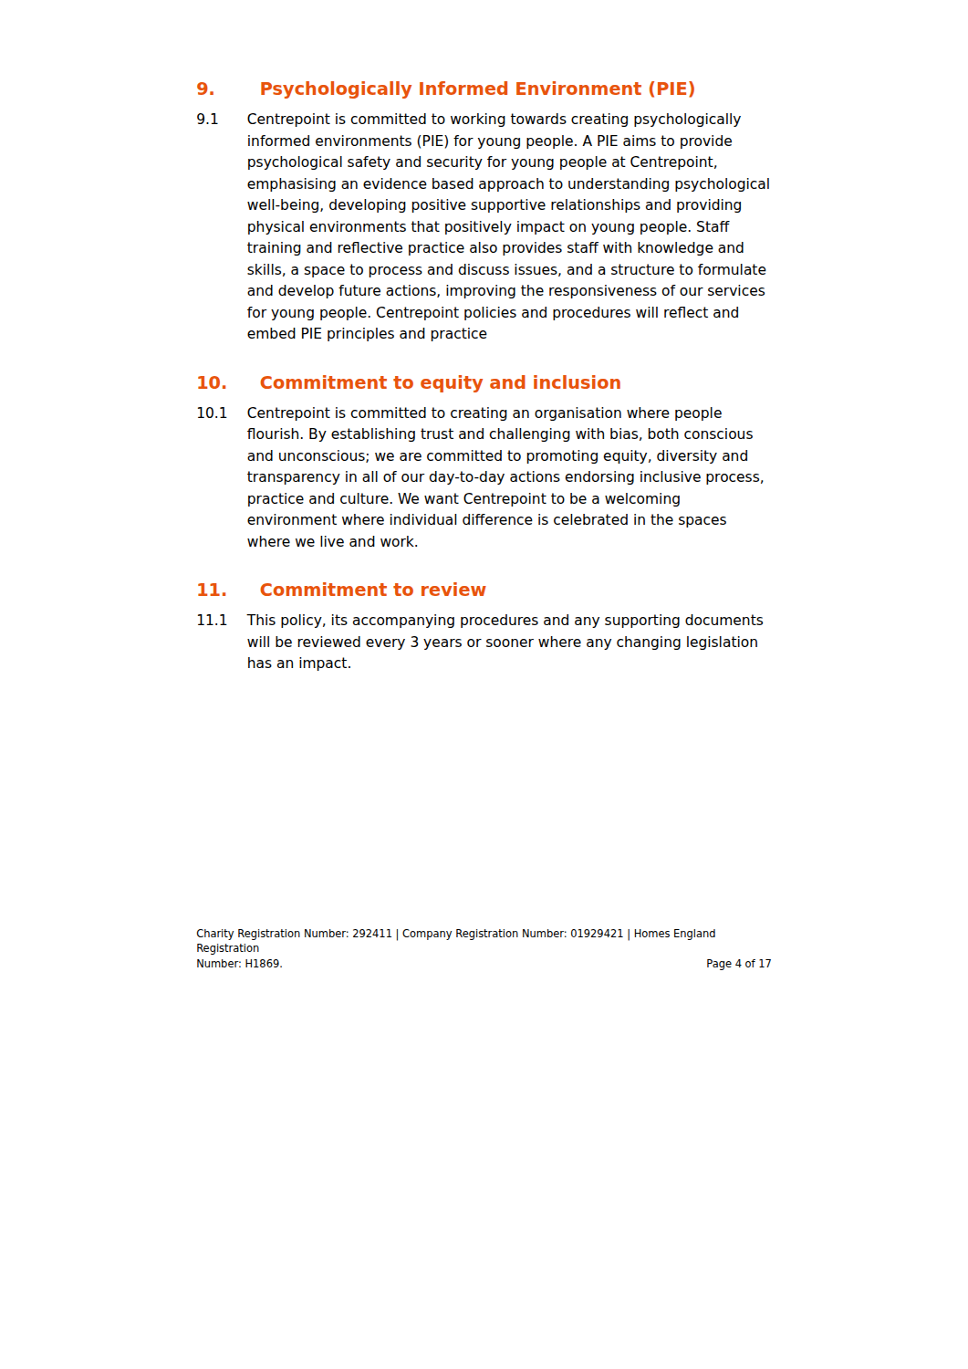9. Psychologically Informed Environment (PIE)
9.1 Centrepoint is committed to working towards creating psychologically informed environments (PIE) for young people. A PIE aims to provide psychological safety and security for young people at Centrepoint, emphasising an evidence based approach to understanding psychological well-being, developing positive supportive relationships and providing physical environments that positively impact on young people. Staff training and reflective practice also provides staff with knowledge and skills, a space to process and discuss issues, and a structure to formulate and develop future actions, improving the responsiveness of our services for young people. Centrepoint policies and procedures will reflect and embed PIE principles and practice
10. Commitment to equity and inclusion
10.1 Centrepoint is committed to creating an organisation where people flourish. By establishing trust and challenging with bias, both conscious and unconscious; we are committed to promoting equity, diversity and transparency in all of our day-to-day actions endorsing inclusive process, practice and culture. We want Centrepoint to be a welcoming environment where individual difference is celebrated in the spaces where we live and work.
11. Commitment to review
11.1 This policy, its accompanying procedures and any supporting documents will be reviewed every 3 years or sooner where any changing legislation has an impact.
Charity Registration Number: 292411 | Company Registration Number: 01929421 | Homes England Registration Number: H1869. Page 4 of 17